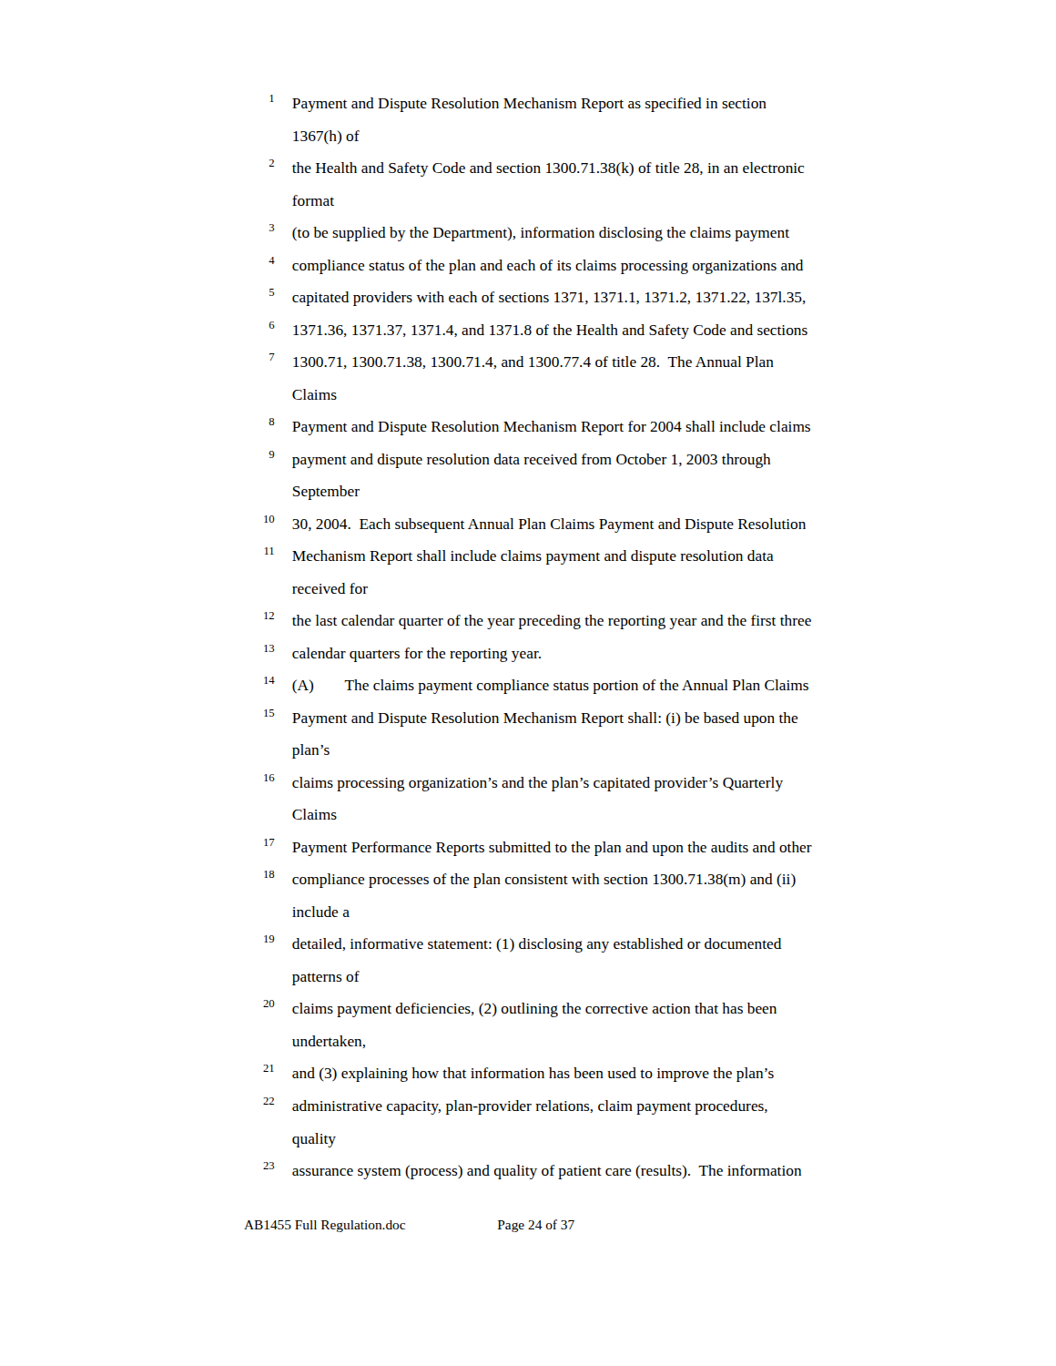Payment and Dispute Resolution Mechanism Report as specified in section 1367(h) of
the Health and Safety Code and section 1300.71.38(k) of title 28, in an electronic format
(to be supplied by the Department), information disclosing the claims payment
compliance status of the plan and each of its claims processing organizations and
capitated providers with each of sections 1371, 1371.1, 1371.2, 1371.22, 137l.35,
1371.36, 1371.37, 1371.4, and 1371.8 of the Health and Safety Code and sections
1300.71, 1300.71.38, 1300.71.4, and 1300.77.4 of title 28. The Annual Plan Claims
Payment and Dispute Resolution Mechanism Report for 2004 shall include claims
payment and dispute resolution data received from October 1, 2003 through September
30, 2004. Each subsequent Annual Plan Claims Payment and Dispute Resolution
Mechanism Report shall include claims payment and dispute resolution data received for
the last calendar quarter of the year preceding the reporting year and the first three
calendar quarters for the reporting year.
(A) The claims payment compliance status portion of the Annual Plan Claims
Payment and Dispute Resolution Mechanism Report shall: (i) be based upon the plan’s
claims processing organization’s and the plan’s capitated provider’s Quarterly Claims
Payment Performance Reports submitted to the plan and upon the audits and other
compliance processes of the plan consistent with section 1300.71.38(m) and (ii) include a
detailed, informative statement: (1) disclosing any established or documented patterns of
claims payment deficiencies, (2) outlining the corrective action that has been undertaken,
and (3) explaining how that information has been used to improve the plan’s
administrative capacity, plan-provider relations, claim payment procedures, quality
assurance system (process) and quality of patient care (results). The information
AB1455 Full Regulation.doc Page 24 of 37